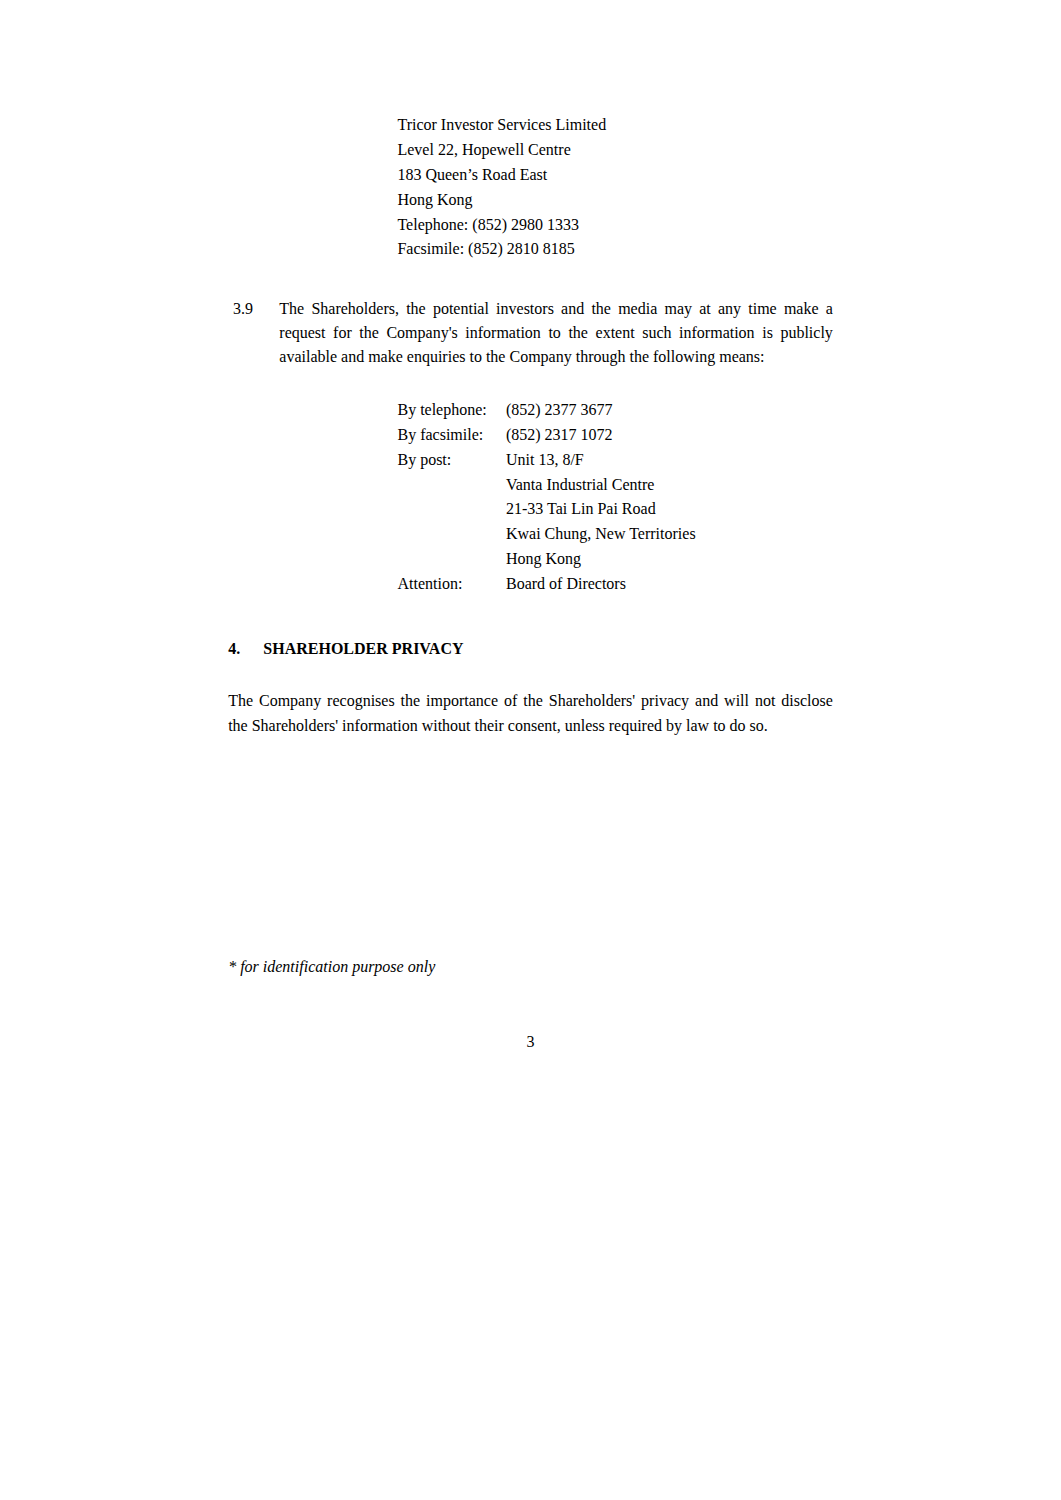Tricor Investor Services Limited
Level 22, Hopewell Centre
183 Queen’s Road East
Hong Kong
Telephone: (852) 2980 1333
Facsimile: (852) 2810 8185
3.9
The Shareholders, the potential investors and the media may at any time make a request for the Company's information to the extent such information is publicly available and make enquiries to the Company through the following means:
| By telephone: | (852) 2377 3677 |
| By facsimile: | (852) 2317 1072 |
| By post: | Unit 13, 8/F |
| | Vanta Industrial Centre |
| | 21-33 Tai Lin Pai Road |
| | Kwai Chung, New Territories |
| | Hong Kong |
| Attention: | Board of Directors |
4.
SHAREHOLDER PRIVACY
The Company recognises the importance of the Shareholders' privacy and will not disclose the Shareholders' information without their consent, unless required by law to do so.
* for identification purpose only
3